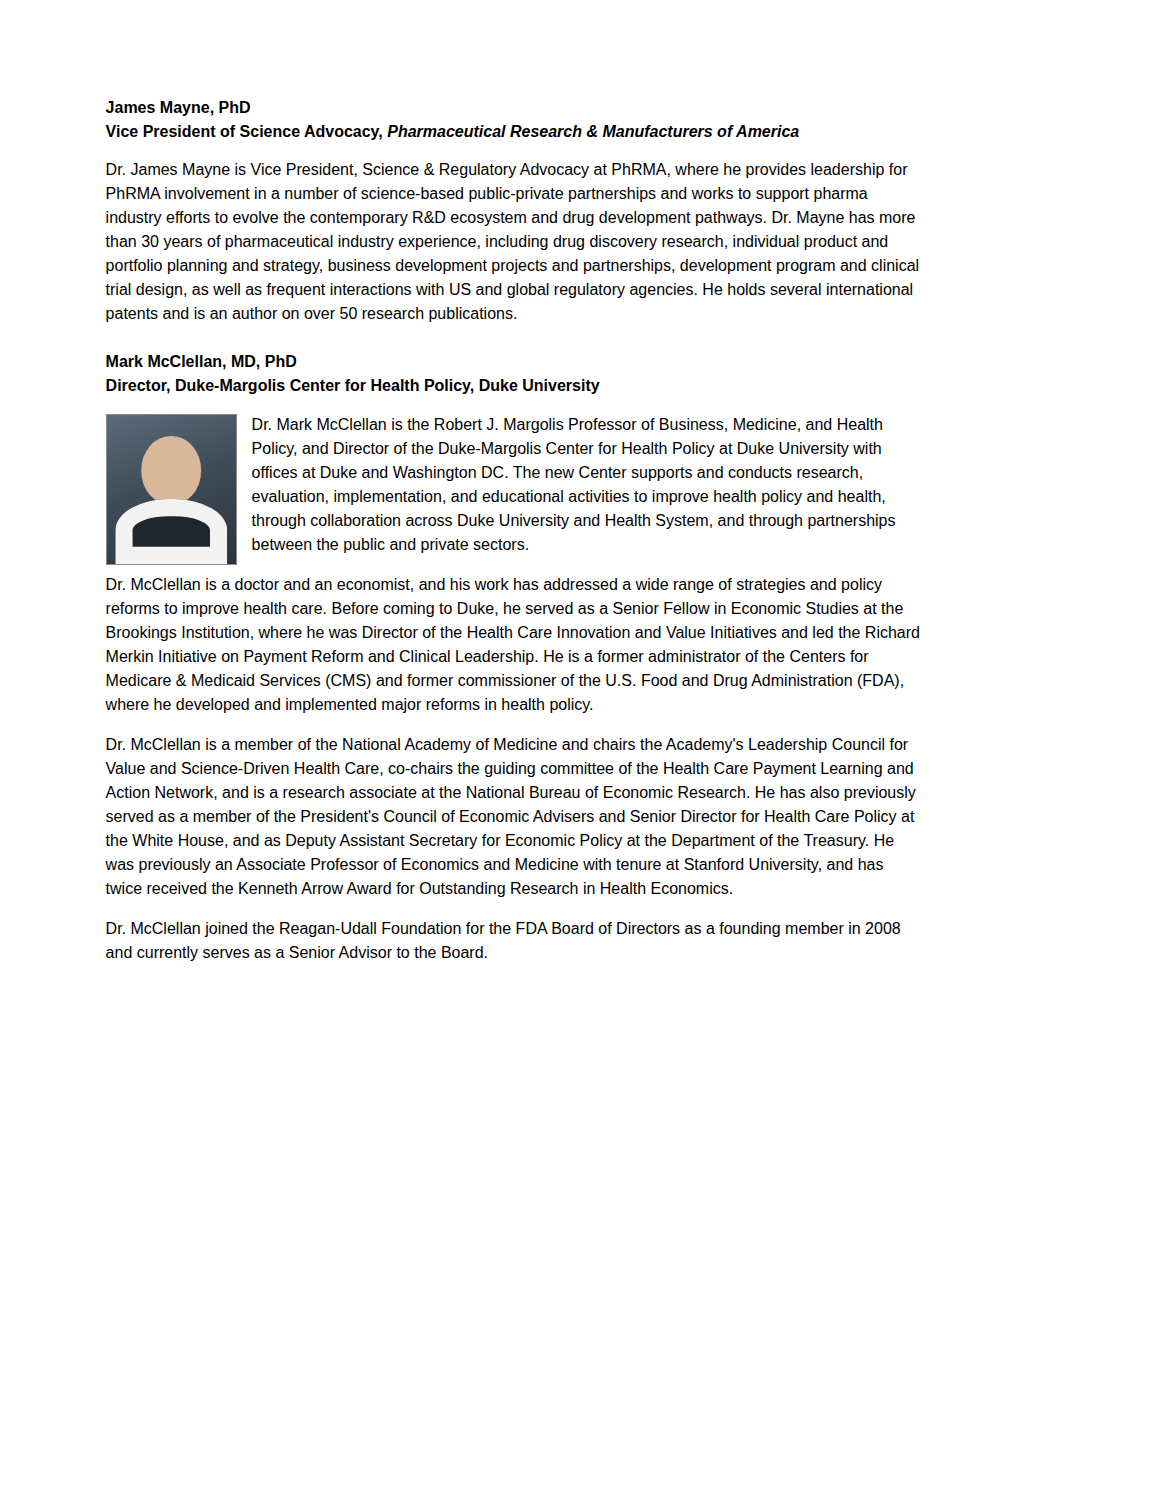James Mayne, PhD
Vice President of Science Advocacy, Pharmaceutical Research & Manufacturers of America
Dr. James Mayne is Vice President, Science & Regulatory Advocacy at PhRMA, where he provides leadership for PhRMA involvement in a number of science-based public-private partnerships and works to support pharma industry efforts to evolve the contemporary R&D ecosystem and drug development pathways. Dr. Mayne has more than 30 years of pharmaceutical industry experience, including drug discovery research, individual product and portfolio planning and strategy, business development projects and partnerships, development program and clinical trial design, as well as frequent interactions with US and global regulatory agencies. He holds several international patents and is an author on over 50 research publications.
Mark McClellan, MD, PhD
Director, Duke-Margolis Center for Health Policy, Duke University
Dr. Mark McClellan is the Robert J. Margolis Professor of Business, Medicine, and Health Policy, and Director of the Duke-Margolis Center for Health Policy at Duke University with offices at Duke and Washington DC. The new Center supports and conducts research, evaluation, implementation, and educational activities to improve health policy and health, through collaboration across Duke University and Health System, and through partnerships between the public and private sectors.
Dr. McClellan is a doctor and an economist, and his work has addressed a wide range of strategies and policy reforms to improve health care. Before coming to Duke, he served as a Senior Fellow in Economic Studies at the Brookings Institution, where he was Director of the Health Care Innovation and Value Initiatives and led the Richard Merkin Initiative on Payment Reform and Clinical Leadership. He is a former administrator of the Centers for Medicare & Medicaid Services (CMS) and former commissioner of the U.S. Food and Drug Administration (FDA), where he developed and implemented major reforms in health policy.
Dr. McClellan is a member of the National Academy of Medicine and chairs the Academy's Leadership Council for Value and Science-Driven Health Care, co-chairs the guiding committee of the Health Care Payment Learning and Action Network, and is a research associate at the National Bureau of Economic Research. He has also previously served as a member of the President's Council of Economic Advisers and Senior Director for Health Care Policy at the White House, and as Deputy Assistant Secretary for Economic Policy at the Department of the Treasury. He was previously an Associate Professor of Economics and Medicine with tenure at Stanford University, and has twice received the Kenneth Arrow Award for Outstanding Research in Health Economics.
Dr. McClellan joined the Reagan-Udall Foundation for the FDA Board of Directors as a founding member in 2008 and currently serves as a Senior Advisor to the Board.